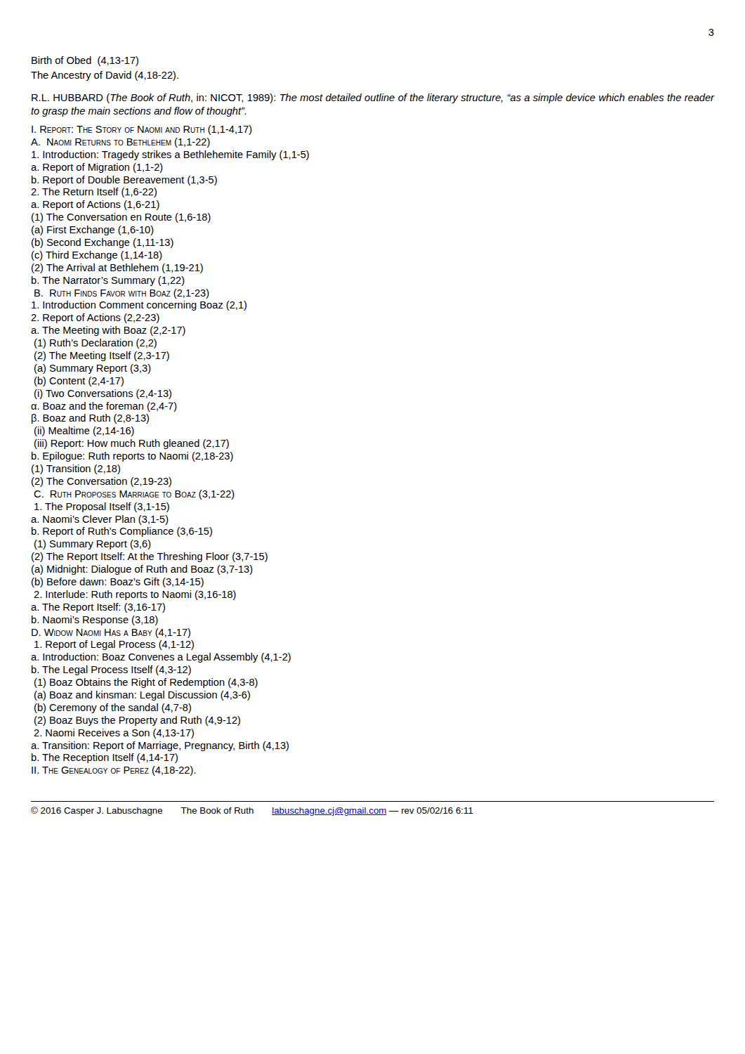3
Birth of Obed (4,13-17)
The Ancestry of David (4,18-22).
R.L. HUBBARD (The Book of Ruth, in: NICOT, 1989): The most detailed outline of the literary structure, “as a simple device which enables the reader to grasp the main sections and flow of thought”.
I. Report: The Story of Naomi and Ruth (1,1-4,17)
A. Naomi Returns to Bethlehem (1,1-22)
1. Introduction: Tragedy strikes a Bethlehemite Family (1,1-5)
a. Report of Migration (1,1-2)
b. Report of Double Bereavement (1,3-5)
2. The Return Itself (1,6-22)
a. Report of Actions (1,6-21)
(1) The Conversation en Route (1,6-18)
(a) First Exchange (1,6-10)
(b) Second Exchange (1,11-13)
(c) Third Exchange (1,14-18)
(2) The Arrival at Bethlehem (1,19-21)
b. The Narrator’s Summary (1,22)
B. Ruth Finds Favor with Boaz (2,1-23)
1. Introduction Comment concerning Boaz (2,1)
2. Report of Actions (2,2-23)
a. The Meeting with Boaz (2,2-17)
(1) Ruth’s Declaration (2,2)
(2) The Meeting Itself (2,3-17)
(a) Summary Report (3,3)
(b) Content (2,4-17)
(i) Two Conversations (2,4-13)
α. Boaz and the foreman (2,4-7)
β. Boaz and Ruth (2,8-13)
(ii) Mealtime (2,14-16)
(iii) Report: How much Ruth gleaned (2,17)
b. Epilogue: Ruth reports to Naomi (2,18-23)
(1) Transition (2,18)
(2) The Conversation (2,19-23)
C. Ruth Proposes Marriage to Boaz (3,1-22)
1. The Proposal Itself (3,1-15)
a. Naomi’s Clever Plan (3,1-5)
b. Report of Ruth’s Compliance (3,6-15)
(1) Summary Report (3,6)
(2) The Report Itself: At the Threshing Floor (3,7-15)
(a) Midnight: Dialogue of Ruth and Boaz (3,7-13)
(b) Before dawn: Boaz’s Gift (3,14-15)
2. Interlude: Ruth reports to Naomi (3,16-18)
a. The Report Itself: (3,16-17)
b. Naomi’s Response (3,18)
D. Widow Naomi Has a Baby (4,1-17)
1. Report of Legal Process (4,1-12)
a. Introduction: Boaz Convenes a Legal Assembly (4,1-2)
b. The Legal Process Itself (4,3-12)
(1) Boaz Obtains the Right of Redemption (4,3-8)
(a) Boaz and kinsman: Legal Discussion (4,3-6)
(b) Ceremony of the sandal (4,7-8)
(2) Boaz Buys the Property and Ruth (4,9-12)
2. Naomi Receives a Son (4,13-17)
a. Transition: Report of Marriage, Pregnancy, Birth (4,13)
b. The Reception Itself (4,14-17)
II. The Genealogy of Perez (4,18-22).
© 2016 Casper J. Labuschagne The Book of Ruth labuschagne.cj@gmail.com — rev 05/02/16 6:11